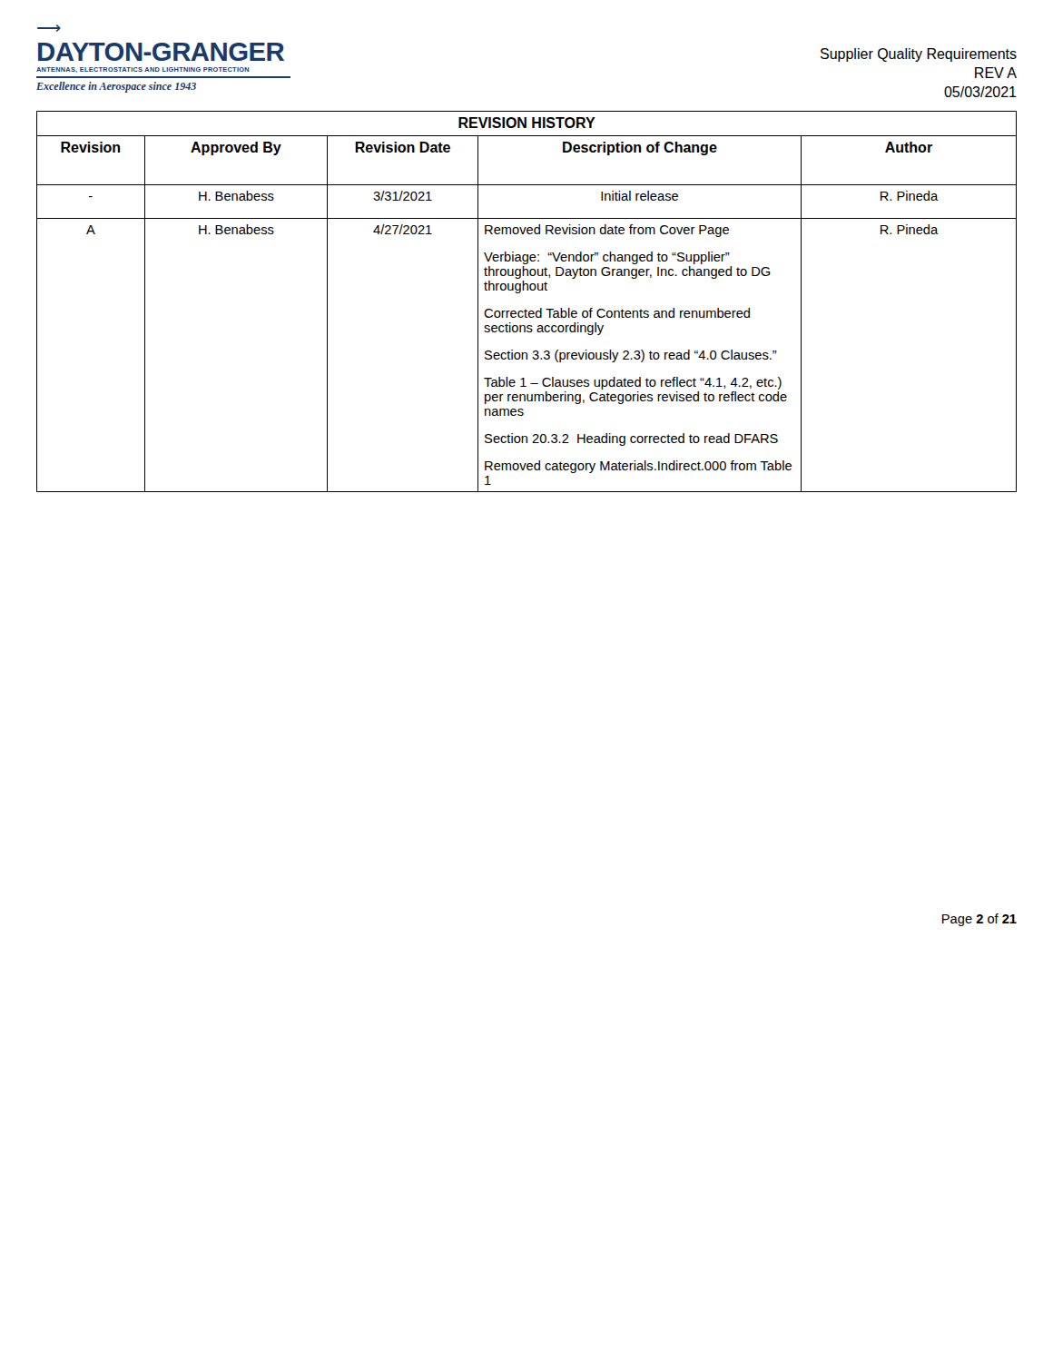⟶
DAYTON-GRANGER
ANTENNAS, ELECTROSTATICS AND LIGHTNING PROTECTION
Excellence in Aerospace since 1943
Supplier Quality Requirements
REV A
05/03/2021
| REVISION HISTORY |
| Revision | Approved By | Revision Date | Description of Change | Author |
| - | H. Benabess | 3/31/2021 | Initial release | R. Pineda |
| A | H. Benabess | 4/27/2021 | Removed Revision date from Cover Page Verbiage: “Vendor” changed to “Supplier” throughout, Dayton Granger, Inc. changed to DG throughout Corrected Table of Contents and renumbered sections accordingly Section 3.3 (previously 2.3) to read “4.0 Clauses.” Table 1 – Clauses updated to reflect “4.1, 4.2, etc.) per renumbering, Categories revised to reflect code names Section 20.3.2 Heading corrected to read DFARS Removed category Materials.Indirect.000 from Table 1 | R. Pineda |
Page 2 of 21